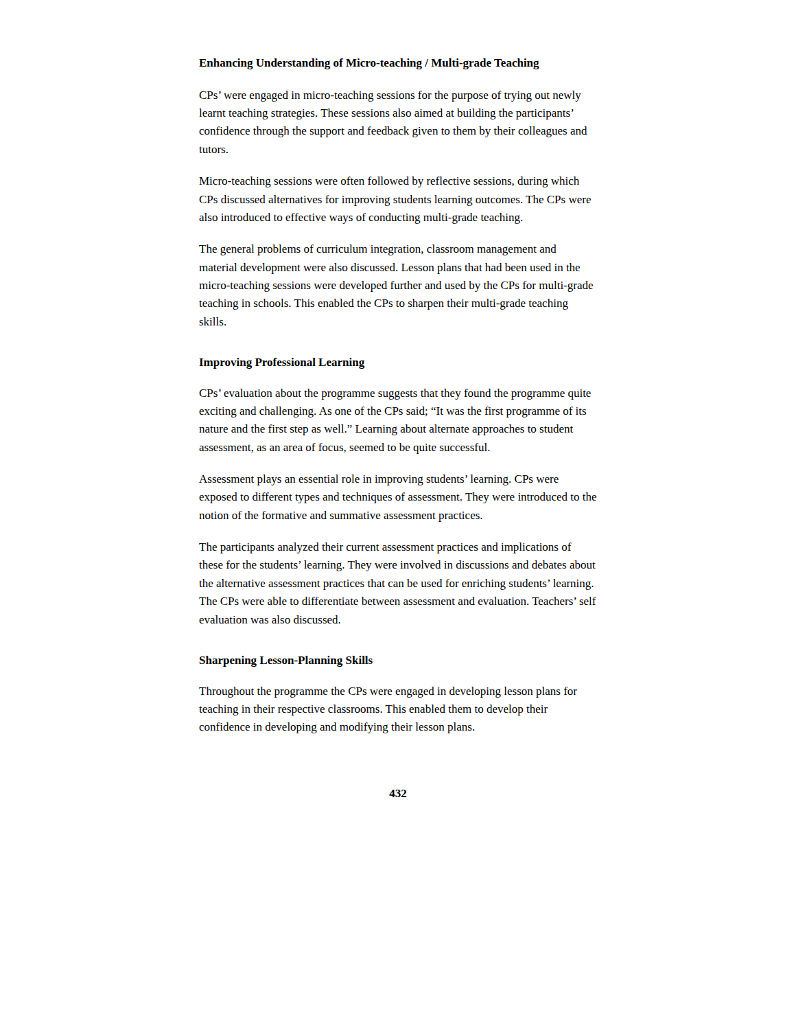Enhancing Understanding of Micro-teaching / Multi-grade Teaching
CPs’ were engaged in micro-teaching sessions for the purpose of trying out newly learnt teaching strategies. These sessions also aimed at building the participants’ confidence through the support and feedback given to them by their colleagues and tutors.
Micro-teaching sessions were often followed by reflective sessions, during which CPs discussed alternatives for improving students learning outcomes. The CPs were also introduced to effective ways of conducting multi-grade teaching.
The general problems of curriculum integration, classroom management and material development were also discussed. Lesson plans that had been used in the micro-teaching sessions were developed further and used by the CPs for multi-grade teaching in schools. This enabled the CPs to sharpen their multi-grade teaching skills.
Improving Professional Learning
CPs’ evaluation about the programme suggests that they found the programme quite exciting and challenging. As one of the CPs said; “It was the first programme of its nature and the first step as well.” Learning about alternate approaches to student assessment, as an area of focus, seemed to be quite successful.
Assessment plays an essential role in improving students’ learning. CPs were exposed to different types and techniques of assessment. They were introduced to the notion of the formative and summative assessment practices.
The participants analyzed their current assessment practices and implications of these for the students’ learning. They were involved in discussions and debates about the alternative assessment practices that can be used for enriching students’ learning. The CPs were able to differentiate between assessment and evaluation. Teachers’ self evaluation was also discussed.
Sharpening Lesson-Planning Skills
Throughout the programme the CPs were engaged in developing lesson plans for teaching in their respective classrooms. This enabled them to develop their confidence in developing and modifying their lesson plans.
432